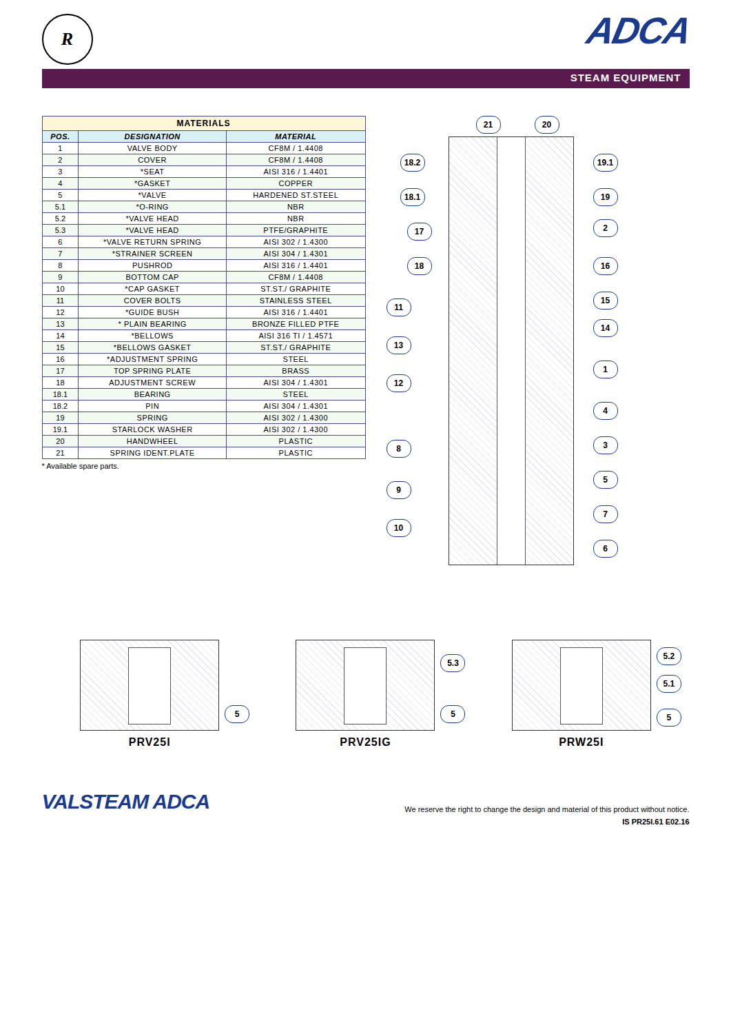R
ADCA
STEAM EQUIPMENT
MATERIALS
| POS. | DESIGNATION | MATERIAL |
| --- | --- | --- |
| 1 | VALVE BODY | CF8M / 1.4408 |
| 2 | COVER | CF8M / 1.4408 |
| 3 | *SEAT | AISI 316 / 1.4401 |
| 4 | *GASKET | COPPER |
| 5 | *VALVE | HARDENED ST.STEEL |
| 5.1 | *O-RING | NBR |
| 5.2 | *VALVE HEAD | NBR |
| 5.3 | *VALVE HEAD | PTFE/GRAPHITE |
| 6 | *VALVE RETURN SPRING | AISI 302 / 1.4300 |
| 7 | *STRAINER SCREEN | AISI 304 / 1.4301 |
| 8 | PUSHROD | AISI 316 / 1.4401 |
| 9 | BOTTOM CAP | CF8M / 1.4408 |
| 10 | *CAP GASKET | ST.ST./ GRAPHITE |
| 11 | COVER BOLTS | STAINLESS STEEL |
| 12 | *GUIDE BUSH | AISI 316 / 1.4401 |
| 13 | * PLAIN BEARING | BRONZE FILLED PTFE |
| 14 | *BELLOWS | AISI 316 TI / 1.4571 |
| 15 | *BELLOWS GASKET | ST.ST./ GRAPHITE |
| 16 | *ADJUSTMENT SPRING | STEEL |
| 17 | TOP SPRING PLATE | BRASS |
| 18 | ADJUSTMENT SCREW | AISI 304 / 1.4301 |
| 18.1 | BEARING | STEEL |
| 18.2 | PIN | AISI 304 / 1.4301 |
| 19 | SPRING | AISI 302 / 1.4300 |
| 19.1 | STARLOCK WASHER | AISI 302 / 1.4300 |
| 20 | HANDWHEEL | PLASTIC |
| 21 | SPRING IDENT.PLATE | PLASTIC |
* Available spare parts.
21
20
18.2
18.1
17
18
11
13
12
8
9
10
19.1
19
2
16
15
14
1
4
3
5
7
6
5
PRV25I
5.3
5
PRV25IG
5.2
5.1
5
PRW25I
VALSTEAM ADCA
We reserve the right to change the design and material of this product without notice.
IS PR25I.61 E02.16